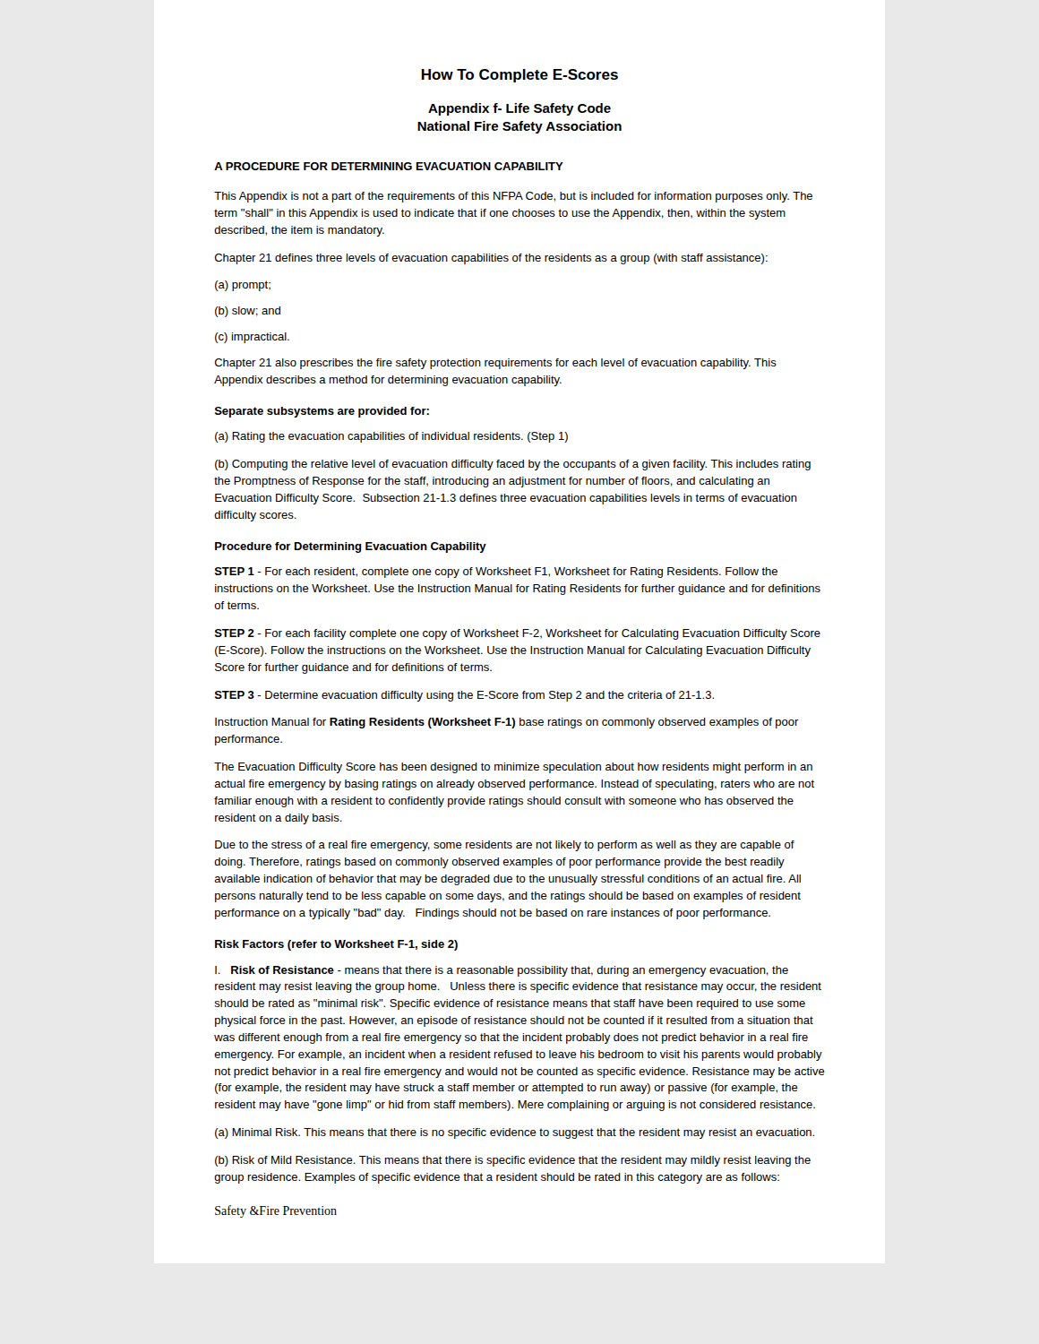How To Complete E-Scores
Appendix f- Life Safety Code
National Fire Safety Association
A procedure for determining evacuation capability
This Appendix is not a part of the requirements of this NFPA Code, but is included for information purposes only. The term "shall" in this Appendix is used to indicate that if one chooses to use the Appendix, then, within the system described, the item is mandatory.
Chapter 21 defines three levels of evacuation capabilities of the residents as a group (with staff assistance):
(a) prompt;
(b) slow; and
(c) impractical.
Chapter 21 also prescribes the fire safety protection requirements for each level of evacuation capability. This Appendix describes a method for determining evacuation capability.
Separate subsystems are provided for:
(a) Rating the evacuation capabilities of individual residents. (Step 1)
(b) Computing the relative level of evacuation difficulty faced by the occupants of a given facility. This includes rating the Promptness of Response for the staff, introducing an adjustment for number of floors, and calculating an Evacuation Difficulty Score. Subsection 21-1.3 defines three evacuation capabilities levels in terms of evacuation difficulty scores.
Procedure for Determining Evacuation Capability
STEP 1 - For each resident, complete one copy of Worksheet F1, Worksheet for Rating Residents. Follow the instructions on the Worksheet. Use the Instruction Manual for Rating Residents for further guidance and for definitions of terms.
STEP 2 - For each facility complete one copy of Worksheet F-2, Worksheet for Calculating Evacuation Difficulty Score (E-Score). Follow the instructions on the Worksheet. Use the Instruction Manual for Calculating Evacuation Difficulty Score for further guidance and for definitions of terms.
STEP 3 - Determine evacuation difficulty using the E-Score from Step 2 and the criteria of 21-1.3.
Instruction Manual for Rating Residents (Worksheet F-1) base ratings on commonly observed examples of poor performance.
The Evacuation Difficulty Score has been designed to minimize speculation about how residents might perform in an actual fire emergency by basing ratings on already observed performance. Instead of speculating, raters who are not familiar enough with a resident to confidently provide ratings should consult with someone who has observed the resident on a daily basis.
Due to the stress of a real fire emergency, some residents are not likely to perform as well as they are capable of doing. Therefore, ratings based on commonly observed examples of poor performance provide the best readily available indication of behavior that may be degraded due to the unusually stressful conditions of an actual fire. All persons naturally tend to be less capable on some days, and the ratings should be based on examples of resident performance on a typically "bad" day. Findings should not be based on rare instances of poor performance.
Risk Factors (refer to Worksheet F-1, side 2)
I. Risk of Resistance - means that there is a reasonable possibility that, during an emergency evacuation, the resident may resist leaving the group home. Unless there is specific evidence that resistance may occur, the resident should be rated as "minimal risk". Specific evidence of resistance means that staff have been required to use some physical force in the past. However, an episode of resistance should not be counted if it resulted from a situation that was different enough from a real fire emergency so that the incident probably does not predict behavior in a real fire emergency. For example, an incident when a resident refused to leave his bedroom to visit his parents would probably not predict behavior in a real fire emergency and would not be counted as specific evidence. Resistance may be active (for example, the resident may have struck a staff member or attempted to run away) or passive (for example, the resident may have "gone limp" or hid from staff members). Mere complaining or arguing is not considered resistance.
(a) Minimal Risk. This means that there is no specific evidence to suggest that the resident may resist an evacuation.
(b) Risk of Mild Resistance. This means that there is specific evidence that the resident may mildly resist leaving the group residence. Examples of specific evidence that a resident should be rated in this category are as follows:
Safety &Fire Prevention